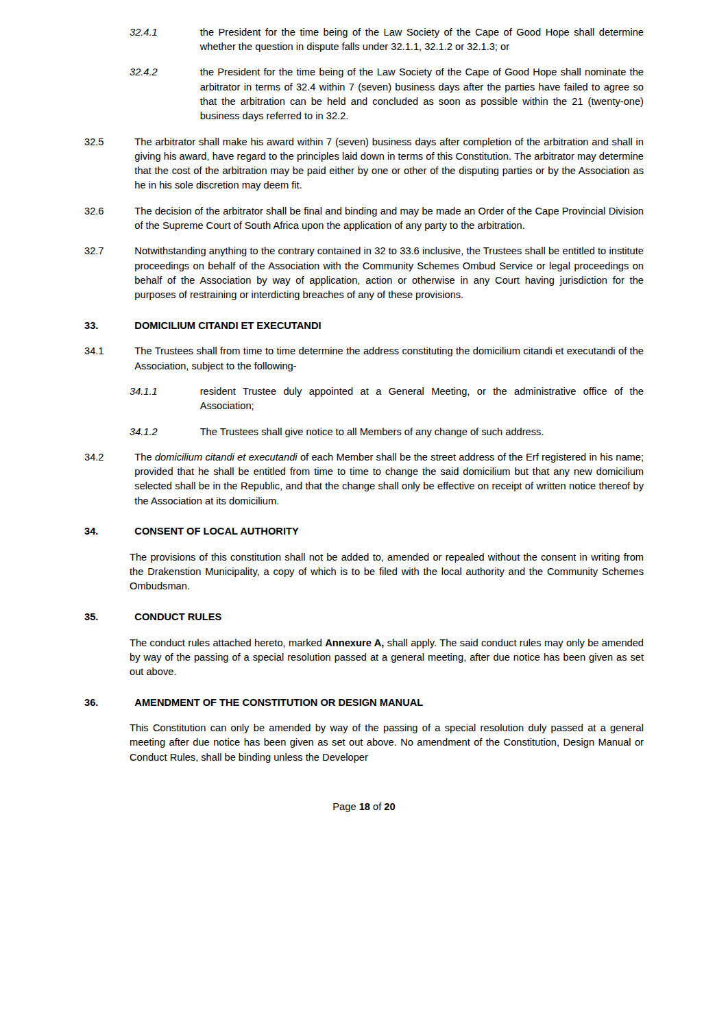32.4.1
the President for the time being of the Law Society of the Cape of Good Hope shall determine whether the question in dispute falls under 32.1.1, 32.1.2 or 32.1.3; or
32.4.2
the President for the time being of the Law Society of the Cape of Good Hope shall nominate the arbitrator in terms of 32.4 within 7 (seven) business days after the parties have failed to agree so that the arbitration can be held and concluded as soon as possible within the 21 (twenty-one) business days referred to in 32.2.
32.5
The arbitrator shall make his award within 7 (seven) business days after completion of the arbitration and shall in giving his award, have regard to the principles laid down in terms of this Constitution. The arbitrator may determine that the cost of the arbitration may be paid either by one or other of the disputing parties or by the Association as he in his sole discretion may deem fit.
32.6
The decision of the arbitrator shall be final and binding and may be made an Order of the Cape Provincial Division of the Supreme Court of South Africa upon the application of any party to the arbitration.
32.7
Notwithstanding anything to the contrary contained in 32 to 33.6 inclusive, the Trustees shall be entitled to institute proceedings on behalf of the Association with the Community Schemes Ombud Service or legal proceedings on behalf of the Association by way of application, action or otherwise in any Court having jurisdiction for the purposes of restraining or interdicting breaches of any of these provisions.
33. DOMICILIUM CITANDI ET EXECUTANDI
34.1
The Trustees shall from time to time determine the address constituting the domicilium citandi et executandi of the Association, subject to the following-
34.1.1
resident Trustee duly appointed at a General Meeting, or the administrative office of the Association;
34.1.2
The Trustees shall give notice to all Members of any change of such address.
34.2
The domicilium citandi et executandi of each Member shall be the street address of the Erf registered in his name; provided that he shall be entitled from time to time to change the said domicilium but that any new domicilium selected shall be in the Republic, and that the change shall only be effective on receipt of written notice thereof by the Association at its domicilium.
34. CONSENT OF LOCAL AUTHORITY
The provisions of this constitution shall not be added to, amended or repealed without the consent in writing from the Drakenstion Municipality, a copy of which is to be filed with the local authority and the Community Schemes Ombudsman.
35. CONDUCT RULES
The conduct rules attached hereto, marked Annexure A, shall apply. The said conduct rules may only be amended by way of the passing of a special resolution passed at a general meeting, after due notice has been given as set out above.
36. AMENDMENT OF THE CONSTITUTION OR DESIGN MANUAL
This Constitution can only be amended by way of the passing of a special resolution duly passed at a general meeting after due notice has been given as set out above. No amendment of the Constitution, Design Manual or Conduct Rules, shall be binding unless the Developer
Page 18 of 20